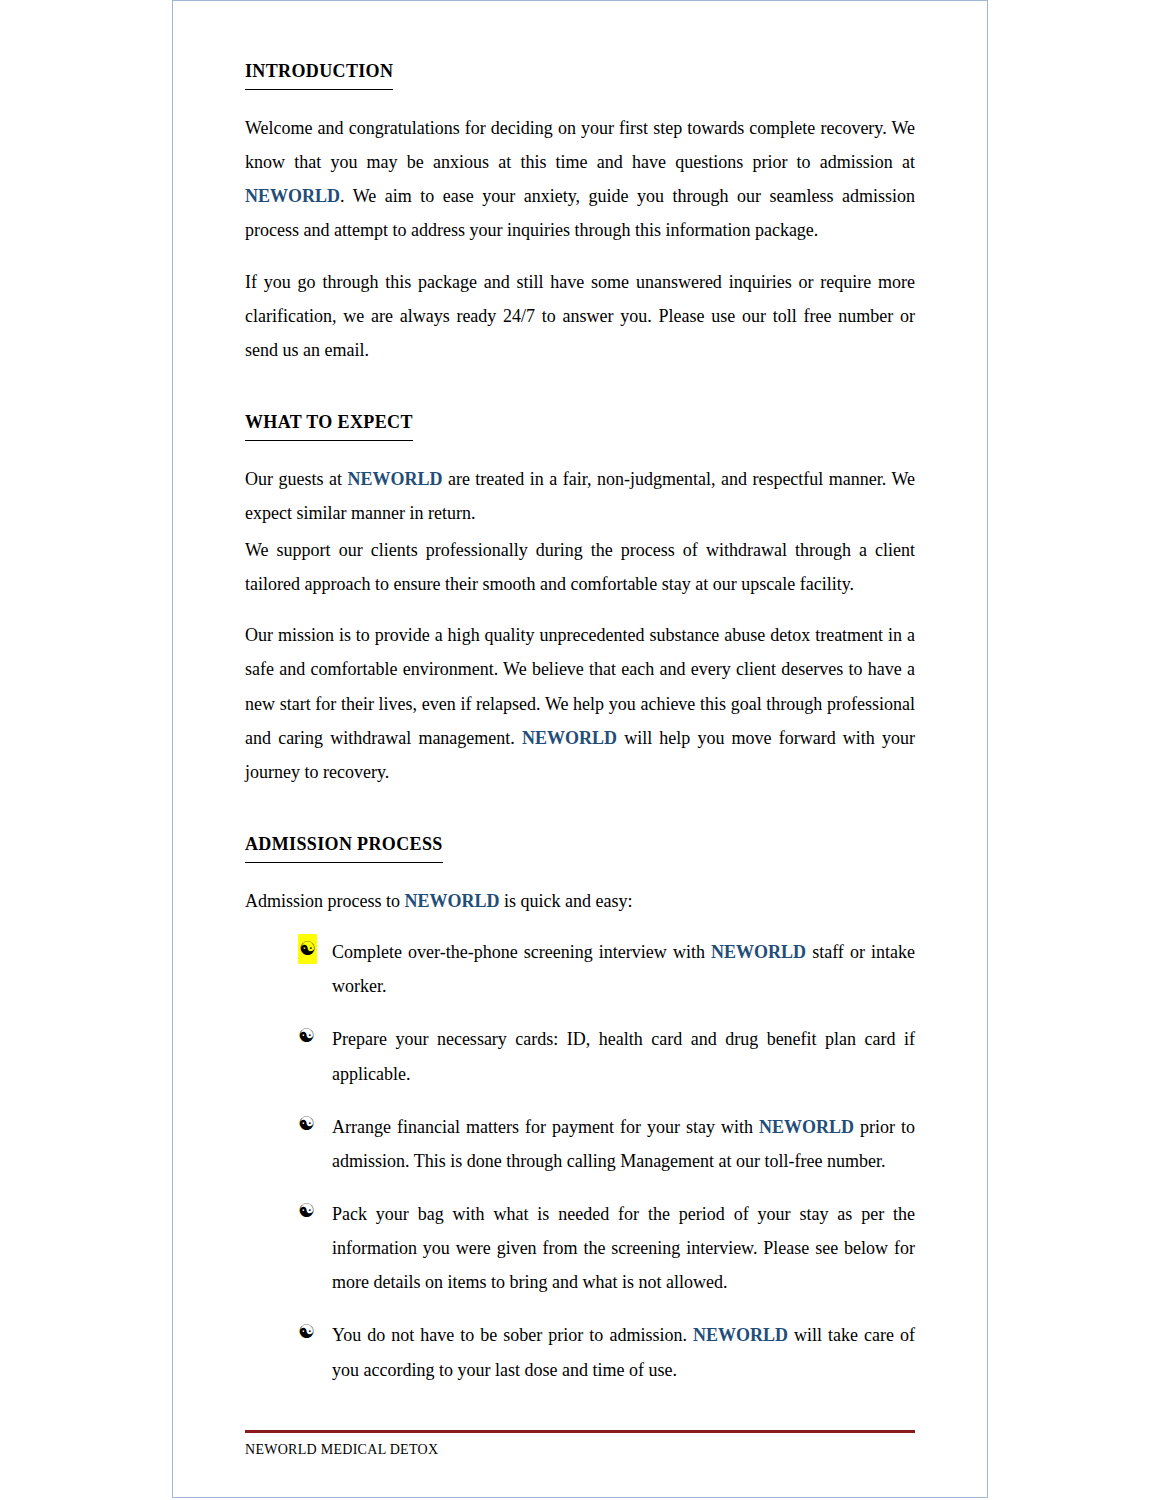INTRODUCTION
Welcome and congratulations for deciding on your first step towards complete recovery. We know that you may be anxious at this time and have questions prior to admission at NEWORLD. We aim to ease your anxiety, guide you through our seamless admission process and attempt to address your inquiries through this information package.
If you go through this package and still have some unanswered inquiries or require more clarification, we are always ready 24/7 to answer you. Please use our toll free number or send us an email.
WHAT TO EXPECT
Our guests at NEWORLD are treated in a fair, non-judgmental, and respectful manner. We expect similar manner in return.
We support our clients professionally during the process of withdrawal through a client tailored approach to ensure their smooth and comfortable stay at our upscale facility.
Our mission is to provide a high quality unprecedented substance abuse detox treatment in a safe and comfortable environment. We believe that each and every client deserves to have a new start for their lives, even if relapsed. We help you achieve this goal through professional and caring withdrawal management. NEWORLD will help you move forward with your journey to recovery.
ADMISSION PROCESS
Admission process to NEWORLD is quick and easy:
Complete over-the-phone screening interview with NEWORLD staff or intake worker.
Prepare your necessary cards: ID, health card and drug benefit plan card if applicable.
Arrange financial matters for payment for your stay with NEWORLD prior to admission. This is done through calling Management at our toll-free number.
Pack your bag with what is needed for the period of your stay as per the information you were given from the screening interview. Please see below for more details on items to bring and what is not allowed.
You do not have to be sober prior to admission. NEWORLD will take care of you according to your last dose and time of use.
NEWORLD MEDICAL DETOX